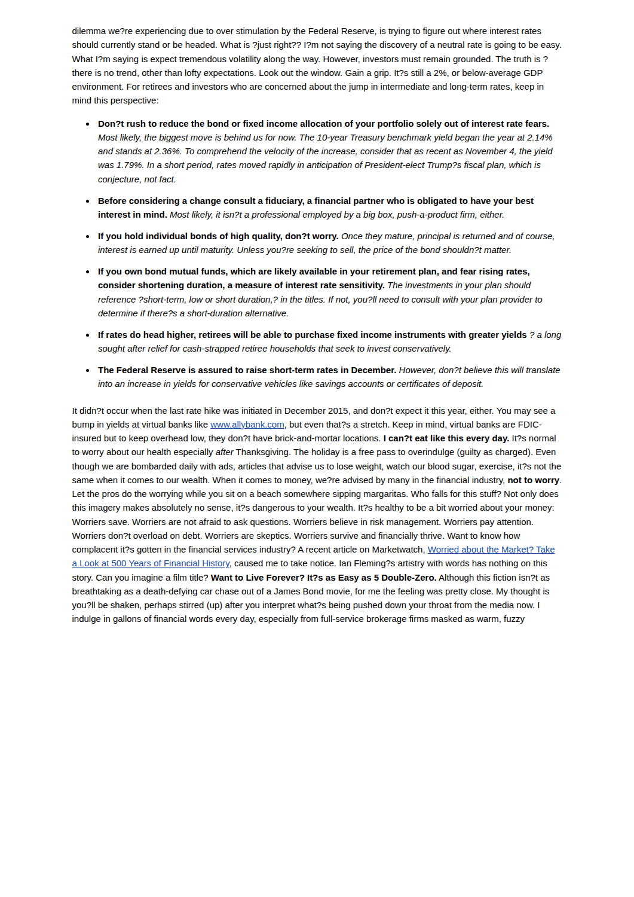dilemma we?re experiencing due to over stimulation by the Federal Reserve, is trying to figure out where interest rates should currently stand or be headed. What is ?just right?? I?m not saying the discovery of a neutral rate is going to be easy. What I?m saying is expect tremendous volatility along the way. However, investors must remain grounded. The truth is ? there is no trend, other than lofty expectations. Look out the window. Gain a grip. It?s still a 2%, or below-average GDP environment. For retirees and investors who are concerned about the jump in intermediate and long-term rates, keep in mind this perspective:
Don?t rush to reduce the bond or fixed income allocation of your portfolio solely out of interest rate fears. Most likely, the biggest move is behind us for now. The 10-year Treasury benchmark yield began the year at 2.14% and stands at 2.36%. To comprehend the velocity of the increase, consider that as recent as November 4, the yield was 1.79%. In a short period, rates moved rapidly in anticipation of President-elect Trump?s fiscal plan, which is conjecture, not fact.
Before considering a change consult a fiduciary, a financial partner who is obligated to have your best interest in mind. Most likely, it isn?t a professional employed by a big box, push-a-product firm, either.
If you hold individual bonds of high quality, don?t worry. Once they mature, principal is returned and of course, interest is earned up until maturity. Unless you?re seeking to sell, the price of the bond shouldn?t matter.
If you own bond mutual funds, which are likely available in your retirement plan, and fear rising rates, consider shortening duration, a measure of interest rate sensitivity. The investments in your plan should reference ?short-term, low or short duration,? in the titles. If not, you?ll need to consult with your plan provider to determine if there?s a short-duration alternative.
If rates do head higher, retirees will be able to purchase fixed income instruments with greater yields ? a long sought after relief for cash-strapped retiree households that seek to invest conservatively.
The Federal Reserve is assured to raise short-term rates in December. However, don?t believe this will translate into an increase in yields for conservative vehicles like savings accounts or certificates of deposit.
It didn?t occur when the last rate hike was initiated in December 2015, and don?t expect it this year, either. You may see a bump in yields at virtual banks like www.allybank.com, but even that?s a stretch. Keep in mind, virtual banks are FDIC-insured but to keep overhead low, they don?t have brick-and-mortar locations. I can?t eat like this every day. It?s normal to worry about our health especially after Thanksgiving. The holiday is a free pass to overindulge (guilty as charged). Even though we are bombarded daily with ads, articles that advise us to lose weight, watch our blood sugar, exercise, it?s not the same when it comes to our wealth. When it comes to money, we?re advised by many in the financial industry, not to worry. Let the pros do the worrying while you sit on a beach somewhere sipping margaritas. Who falls for this stuff? Not only does this imagery makes absolutely no sense, it?s dangerous to your wealth. It?s healthy to be a bit worried about your money: Worriers save. Worriers are not afraid to ask questions. Worriers believe in risk management. Worriers pay attention. Worriers don?t overload on debt. Worriers are skeptics. Worriers survive and financially thrive. Want to know how complacent it?s gotten in the financial services industry? A recent article on Marketwatch, Worried about the Market? Take a Look at 500 Years of Financial History, caused me to take notice. Ian Fleming?s artistry with words has nothing on this story. Can you imagine a film title? Want to Live Forever? It?s as Easy as 5 Double-Zero. Although this fiction isn?t as breathtaking as a death-defying car chase out of a James Bond movie, for me the feeling was pretty close. My thought is you?ll be shaken, perhaps stirred (up) after you interpret what?s being pushed down your throat from the media now. I indulge in gallons of financial words every day, especially from full-service brokerage firms masked as warm, fuzzy